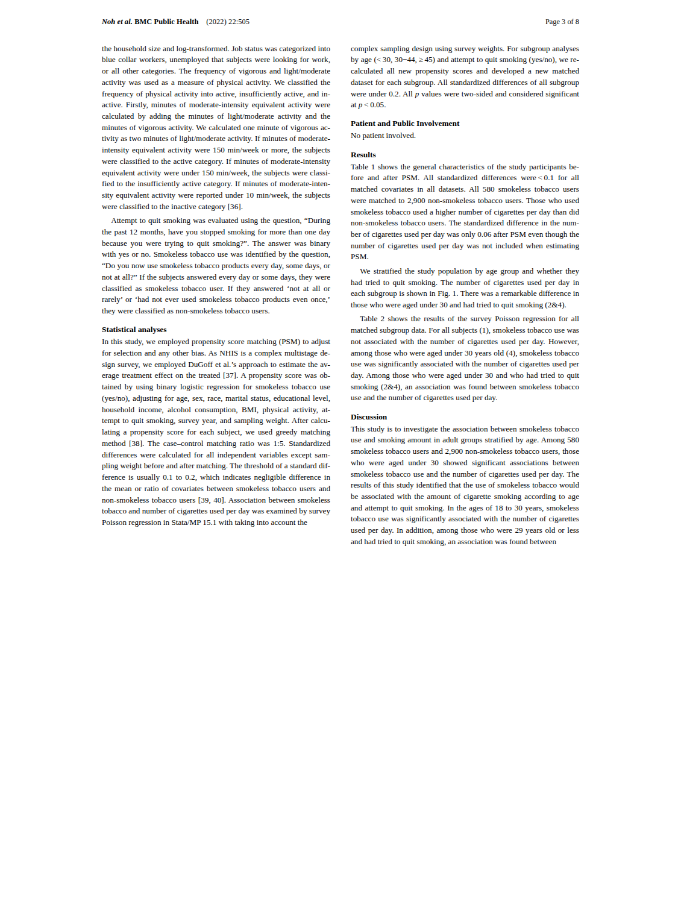Noh et al. BMC Public Health (2022) 22:505
Page 3 of 8
the household size and log-transformed. Job status was categorized into blue collar workers, unemployed that subjects were looking for work, or all other categories. The frequency of vigorous and light/moderate activity was used as a measure of physical activity. We classified the frequency of physical activity into active, insufficiently active, and inactive. Firstly, minutes of moderate-intensity equivalent activity were calculated by adding the minutes of light/moderate activity and the minutes of vigorous activity. We calculated one minute of vigorous activity as two minutes of light/moderate activity. If minutes of moderate-intensity equivalent activity were 150 min/week or more, the subjects were classified to the active category. If minutes of moderate-intensity equivalent activity were under 150 min/week, the subjects were classified to the insufficiently active category. If minutes of moderate-intensity equivalent activity were reported under 10 min/week, the subjects were classified to the inactive category [36].
Attempt to quit smoking was evaluated using the question, “During the past 12 months, have you stopped smoking for more than one day because you were trying to quit smoking?”. The answer was binary with yes or no. Smokeless tobacco use was identified by the question, “Do you now use smokeless tobacco products every day, some days, or not at all?” If the subjects answered every day or some days, they were classified as smokeless tobacco user. If they answered ‘not at all or rarely’ or ‘had not ever used smokeless tobacco products even once,’ they were classified as non-smokeless tobacco users.
Statistical analyses
In this study, we employed propensity score matching (PSM) to adjust for selection and any other bias. As NHIS is a complex multistage design survey, we employed DuGoff et al.’s approach to estimate the average treatment effect on the treated [37]. A propensity score was obtained by using binary logistic regression for smokeless tobacco use (yes/no), adjusting for age, sex, race, marital status, educational level, household income, alcohol consumption, BMI, physical activity, attempt to quit smoking, survey year, and sampling weight. After calculating a propensity score for each subject, we used greedy matching method [38]. The case–control matching ratio was 1:5. Standardized differences were calculated for all independent variables except sampling weight before and after matching. The threshold of a standard difference is usually 0.1 to 0.2, which indicates negligible difference in the mean or ratio of covariates between smokeless tobacco users and non-smokeless tobacco users [39, 40]. Association between smokeless tobacco and number of cigarettes used per day was examined by survey Poisson regression in Stata/MP 15.1 with taking into account the
complex sampling design using survey weights. For subgroup analyses by age (< 30, 30−44, ≥ 45) and attempt to quit smoking (yes/no), we recalculated all new propensity scores and developed a new matched dataset for each subgroup. All standardized differences of all subgroup were under 0.2. All p values were two-sided and considered significant at p < 0.05.
Patient and Public Involvement
No patient involved.
Results
Table 1 shows the general characteristics of the study participants before and after PSM. All standardized differences were < 0.1 for all matched covariates in all datasets. All 580 smokeless tobacco users were matched to 2,900 non-smokeless tobacco users. Those who used smokeless tobacco used a higher number of cigarettes per day than did non-smokeless tobacco users. The standardized difference in the number of cigarettes used per day was only 0.06 after PSM even though the number of cigarettes used per day was not included when estimating PSM.
We stratified the study population by age group and whether they had tried to quit smoking. The number of cigarettes used per day in each subgroup is shown in Fig. 1. There was a remarkable difference in those who were aged under 30 and had tried to quit smoking (2&4).
Table 2 shows the results of the survey Poisson regression for all matched subgroup data. For all subjects (1), smokeless tobacco use was not associated with the number of cigarettes used per day. However, among those who were aged under 30 years old (4), smokeless tobacco use was significantly associated with the number of cigarettes used per day. Among those who were aged under 30 and who had tried to quit smoking (2&4), an association was found between smokeless tobacco use and the number of cigarettes used per day.
Discussion
This study is to investigate the association between smokeless tobacco use and smoking amount in adult groups stratified by age. Among 580 smokeless tobacco users and 2,900 non-smokeless tobacco users, those who were aged under 30 showed significant associations between smokeless tobacco use and the number of cigarettes used per day. The results of this study identified that the use of smokeless tobacco would be associated with the amount of cigarette smoking according to age and attempt to quit smoking. In the ages of 18 to 30 years, smokeless tobacco use was significantly associated with the number of cigarettes used per day. In addition, among those who were 29 years old or less and had tried to quit smoking, an association was found between